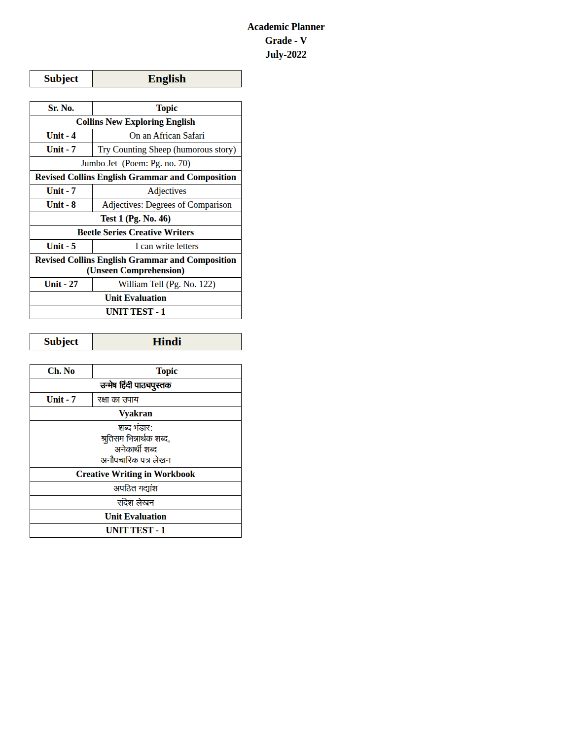Academic Planner
Grade - V
July-2022
| Subject | English |
| Sr. No. | Topic |
| --- | --- |
| Collins New Exploring English |
| Unit - 4 | On an African Safari |
| Unit - 7 | Try Counting Sheep (humorous story) |
| Jumbo Jet (Poem: Pg. no. 70) |
| Revised Collins English Grammar and Composition |
| Unit - 7 | Adjectives |
| Unit - 8 | Adjectives: Degrees of Comparison |
| Test 1 (Pg. No. 46) |
| Beetle Series Creative Writers |
| Unit - 5 | I can write letters |
| Revised Collins English Grammar and Composition (Unseen Comprehension) |
| Unit - 27 | William Tell (Pg. No. 122) |
| Unit Evaluation |
| UNIT TEST - 1 |
| Subject | Hindi |
| Ch. No | Topic |
| --- | --- |
| उन्मेष हिंदी पाठ्यपुस्तक |
| Unit - 7 | रक्षा का उपाय |
| Vyakran |
| शब्द भंडार: श्रुतिसम भिन्नार्थक शब्द, अनेकार्थी शब्द अनौपचारिक पत्र लेखन |
| Creative Writing in Workbook |
| अपठित गद्यांश |
| संदेश लेखन |
| Unit Evaluation |
| UNIT TEST - 1 |